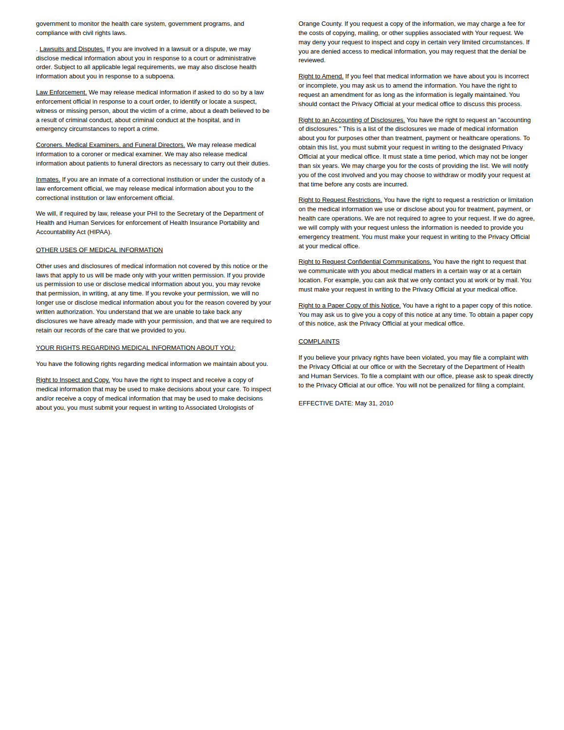government to monitor the health care system, government programs, and compliance with civil rights laws.
. Lawsuits and Disputes. If you are involved in a lawsuit or a dispute, we may disclose medical information about you in response to a court or administrative order. Subject to all applicable legal requirements, we may also disclose health information about you in response to a subpoena.
Law Enforcement. We may release medical information if asked to do so by a law enforcement official in response to a court order, to identify or locate a suspect, witness or missing person, about the victim of a crime, about a death believed to be a result of criminal conduct, about criminal conduct at the hospital, and in emergency circumstances to report a crime.
Coroners. Medical Examiners, and Funeral Directors. We may release medical information to a coroner or medical examiner. We may also release medical information about patients to funeral directors as necessary to carry out their duties.
Inmates. If you are an inmate of a correctional institution or under the custody of a law enforcement official, we may release medical information about you to the correctional institution or law enforcement official.
We will, if required by law, release your PHI to the Secretary of the Department of Health and Human Services for enforcement of Health Insurance Portability and Accountability Act (HIPAA).
OTHER USES OF MEDICAL INFORMATION
Other uses and disclosures of medical information not covered by this notice or the laws that apply to us will be made only with your written permission. If you provide us permission to use or disclose medical information about you, you may revoke that permission, in writing, at any time. If you revoke your permission, we will no longer use or disclose medical information about you for the reason covered by your written authorization. You understand that we are unable to take back any disclosures we have already made with your permission, and that we are required to retain our records of the care that we provided to you.
YOUR RIGHTS REGARDING MEDICAL INFORMATION ABOUT YOU:
You have the following rights regarding medical information we maintain about you.
Right to Inspect and Copy. You have the right to inspect and receive a copy of medical information that may be used to make decisions about your care. To inspect and/or receive a copy of medical information that may be used to make decisions about you, you must submit your request in writing to Associated Urologists of Orange County. If you request a copy of the information, we may charge a fee for the costs of copying, mailing, or other supplies associated with Your request. We may deny your request to inspect and copy in certain very limited circumstances. If you are denied access to medical information, you may request that the denial be reviewed.
Right to Amend. If you feel that medical information we have about you is incorrect or incomplete, you may ask us to amend the information. You have the right to request an amendment for as long as the information is legally maintained. You should contact the Privacy Official at your medical office to discuss this process.
Right to an Accounting of Disclosures. You have the right to request an "accounting of disclosures." This is a list of the disclosures we made of medical information about you for purposes other than treatment, payment or healthcare operations. To obtain this list, you must submit your request in writing to the designated Privacy Official at your medical office. It must state a time period, which may not be longer than six years. We may charge you for the costs of providing the list. We will notify you of the cost involved and you may choose to withdraw or modify your request at that time before any costs are incurred.
Right to Request Restrictions. You have the right to request a restriction or limitation on the medical information we use or disclose about you for treatment, payment, or health care operations. We are not required to agree to your request. If we do agree, we will comply with your request unless the information is needed to provide you emergency treatment. You must make your request in writing to the Privacy Official at your medical office.
Right to Request Confidential Communications. You have the right to request that we communicate with you about medical matters in a certain way or at a certain location. For example, you can ask that we only contact you at work or by mail. You must make your request in writing to the Privacy Official at your medical office.
Right to a Paper Copy of this Notice. You have a right to a paper copy of this notice. You may ask us to give you a copy of this notice at any time. To obtain a paper copy of this notice, ask the Privacy Official at your medical office.
COMPLAINTS
If you believe your privacy rights have been violated, you may file a complaint with the Privacy Official at our office or with the Secretary of the Department of Health and Human Services. To file a complaint with our office, please ask to speak directly to the Privacy Official at our office. You will not be penalized for filing a complaint.
EFFECTIVE DATE: May 31, 2010